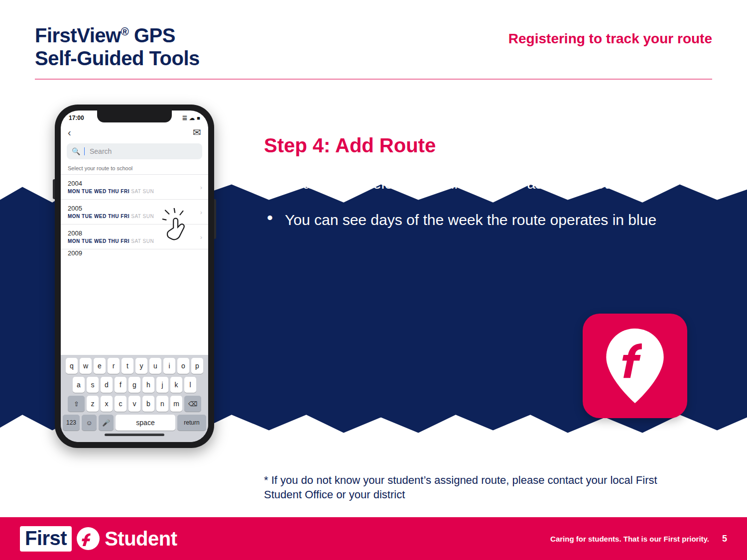FirstView® GPS
Self-Guided Tools
Registering to track your route
17:00 ☰ ☁ ■
‹ ✉
🔍 Search
Select your route to school
2004
MON TUE WED THU FRI SAT SUN
›
2005
MON TUE WED THU FRI SAT SUN
›
2008
MON TUE WED THU FRI SAT SUN
›
2009
q
w
e
r
t
y
u
i
o
p
a
s
d
f
g
h
j
k
l
⇧
z
x
c
v
b
n
m
⌫
123
☺
🎤
space
return
Step 4: Add Route
Search and select for your student’s assigned route
You can see days of the week the route operates in blue
* If you do not know your student’s assigned route, please contact your local First Student Office or your district
First Student
Caring for students. That is our First priority. 5